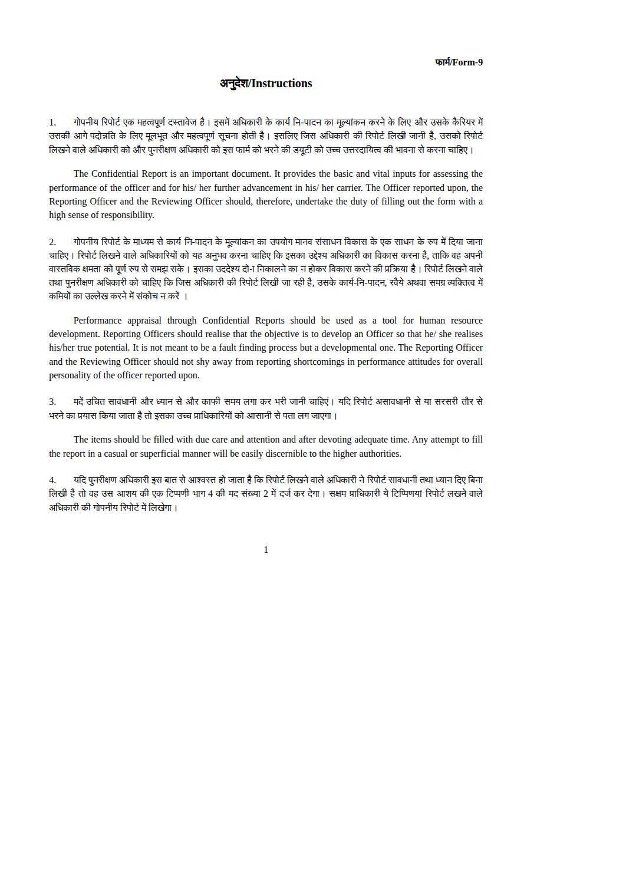फार्म/Form-9
अनुदेश/Instructions
1. गोपनीय रिपोर्ट एक महत्वपूर्ण दस्तावेज है। इसमें अधिकारी के कार्य नि-पादन का मूल्यांकन करने के लिए और उसके कैरियर में उसकी आगे पदोन्नति के लिए मूलभूत और महत्वपूर्ण सूचना होती है। इसलिए जिस अधिकारी की रिपोर्ट लिखी जानी है, उसको रिपोर्ट लिखने वाले अधिकारी को और पुनरीक्षण अधिकारी को इस फार्म को भरने की डयूटी को उच्च उत्तरदायित्व की भावना से करना चाहिए।
The Confidential Report is an important document. It provides the basic and vital inputs for assessing the performance of the officer and for his/ her further advancement in his/ her carrier. The Officer reported upon, the Reporting Officer and the Reviewing Officer should, therefore, undertake the duty of filling out the form with a high sense of responsibility.
2. गोपनीय रिपोर्ट के माध्यम से कार्य नि-पादन के मूल्यांकन का उपयोग मानव संसाधन विकास के एक साधन के रुप में दिया जाना चाहिए। रिपोर्ट लिखने वाले अधिकारियों को यह अनुभव करना चाहिए कि इसका उद्देश्य अधिकारी का विकास करना है, ताकि वह अपनी वास्तविक क्षमता को पूर्ण रुप से समझ सके। इसका उददेश्य दो-ा निकालने का न होकर विकास करने की प्रक्रिया है। रिपोर्ट लिखने वाले तथा पुनरीक्षण अधिकारी को चाहिए कि जिस अधिकारी की रिपोर्ट लिखी जा रही है, उसके कार्य-नि-पादन, रवैये अथवा समग्र व्यक्तित्व में कमियों का उल्लेख करने में संकोच न करें ।
Performance appraisal through Confidential Reports should be used as a tool for human resource development. Reporting Officers should realise that the objective is to develop an Officer so that he/ she realises his/her true potential. It is not meant to be a fault finding process but a developmental one. The Reporting Officer and the Reviewing Officer should not shy away from reporting shortcomings in performance attitudes for overall personality of the officer reported upon.
3. मदें उचित सावधानी और ध्यान से और काफी समय लगा कर भरी जानी चाहिएं। यदि रिपोर्ट असावधानी से या सरसरी तौर से भरने का प्रयास किया जाता है तो इसका उच्च प्राधिकारियों को आसानी से पता लग जाएगा।
The items should be filled with due care and attention and after devoting adequate time. Any attempt to fill the report in a casual or superficial manner will be easily discernible to the higher authorities.
4. यदि पुनरीक्षण अधिकारी इस बात से आश्वस्त हो जाता है कि रिपोर्ट लिखने वाले अधिकारी ने रिपोर्ट सावधानी तथा ध्यान दिए बिना लिखी है तो वह उस आशय की एक टिप्पणी भाग 4 की मद संख्या 2 में दर्ज कर देगा। सक्षम प्राधिकारी ये टिप्पिणयां रिपोर्ट लखने वाले अधिकारी की गोपनीय रिपोर्ट में लिखेगा।
1